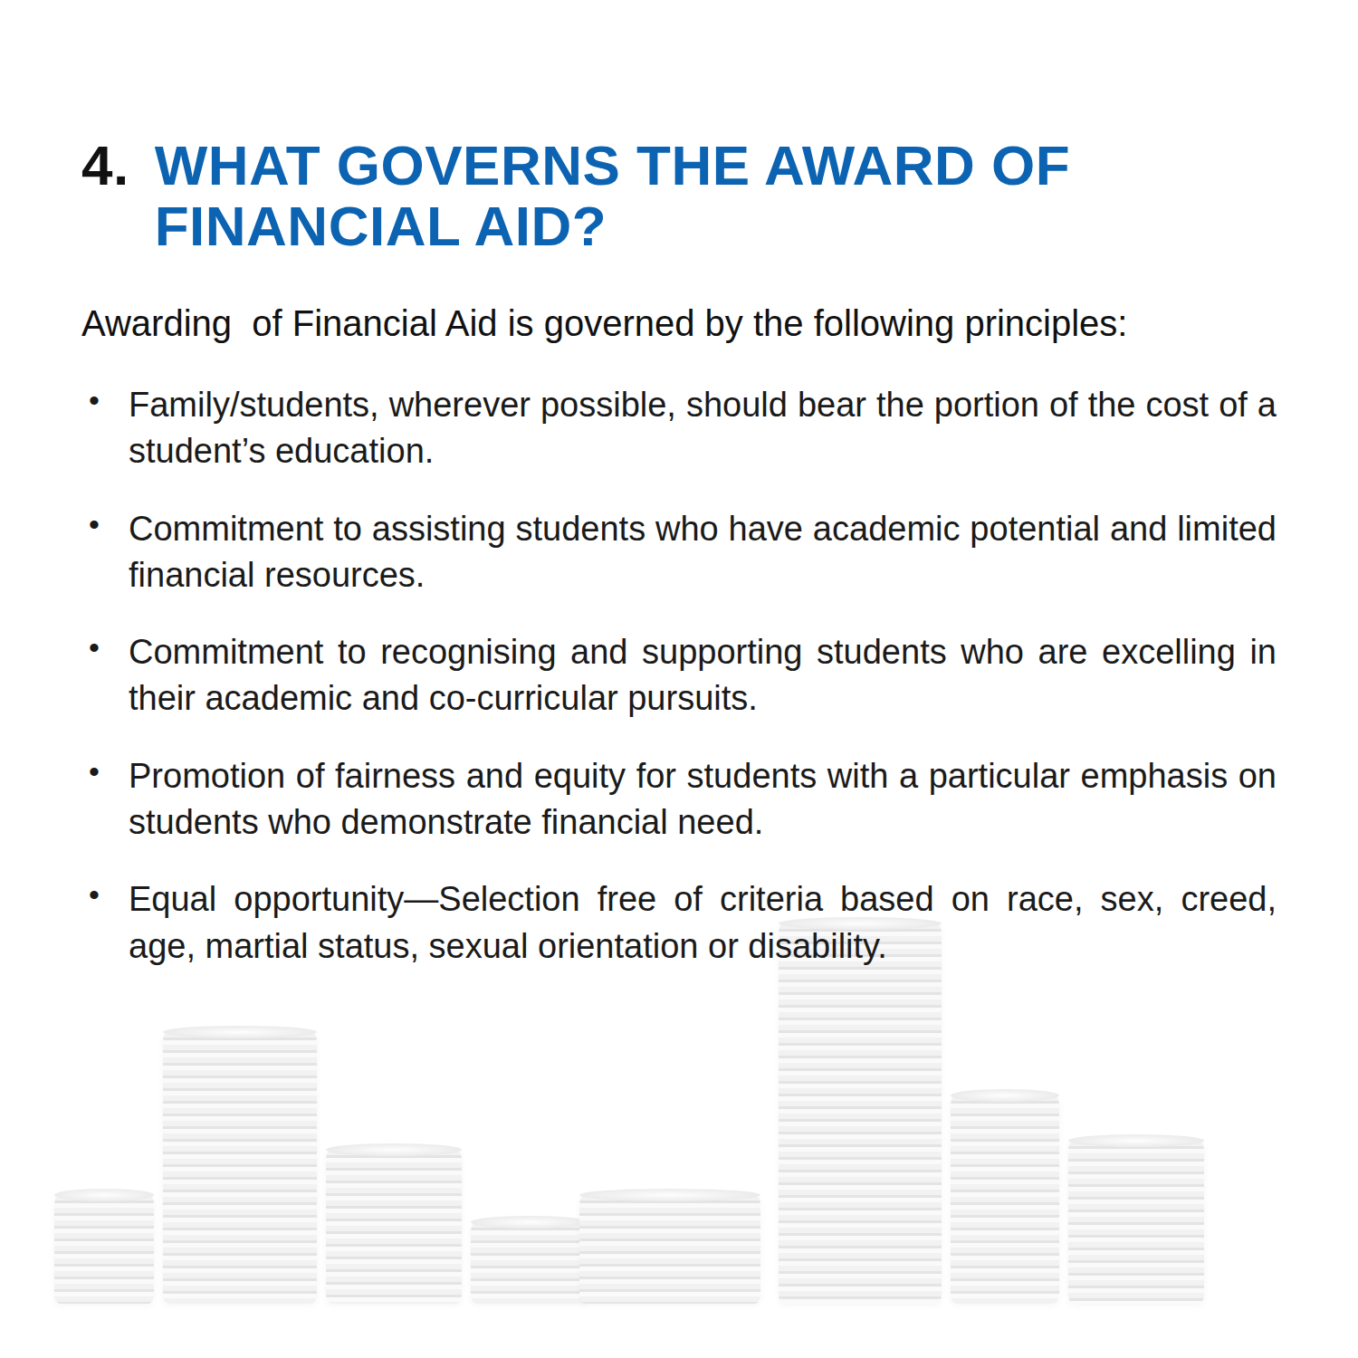4. What governs the award of financial aid?
Awarding of Financial Aid is governed by the following principles:
Family/students, wherever possible, should bear the portion of the cost of a student’s education.
Commitment to assisting students who have academic potential and limited financial resources.
Commitment to recognising and supporting students who are excelling in their academic and co-curricular pursuits.
Promotion of fairness and equity for students with a particular emphasis on students who demonstrate financial need.
Equal opportunity—Selection free of criteria based on race, sex, creed, age, martial status, sexual orientation or disability.